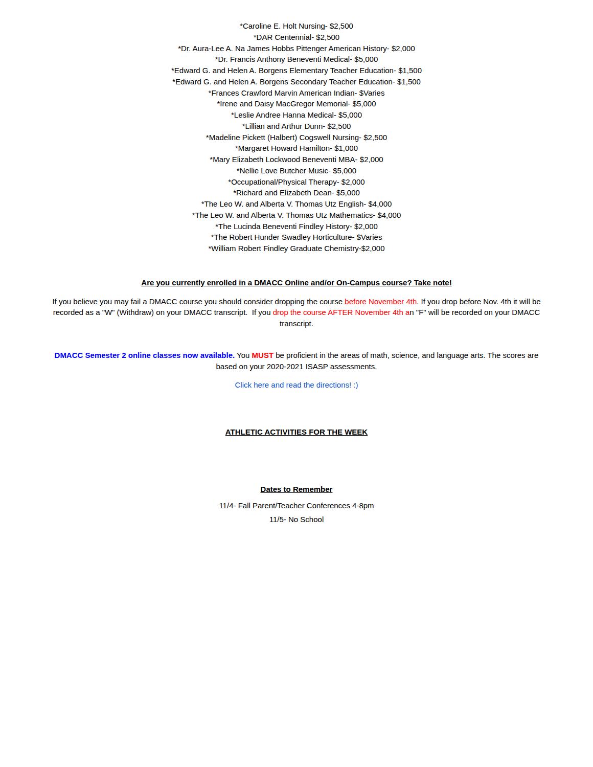*Caroline E. Holt Nursing- $2,500
*DAR Centennial- $2,500
*Dr. Aura-Lee A. Na James Hobbs Pittenger American History- $2,000
*Dr. Francis Anthony Beneventi Medical- $5,000
*Edward G. and Helen A. Borgens Elementary Teacher Education- $1,500
*Edward G. and Helen A. Borgens Secondary Teacher Education- $1,500
*Frances Crawford Marvin American Indian- $Varies
*Irene and Daisy MacGregor Memorial- $5,000
*Leslie Andree Hanna Medical- $5,000
*Lillian and Arthur Dunn- $2,500
*Madeline Pickett (Halbert) Cogswell Nursing- $2,500
*Margaret Howard Hamilton- $1,000
*Mary Elizabeth Lockwood Beneventi MBA- $2,000
*Nellie Love Butcher Music- $5,000
*Occupational/Physical Therapy- $2,000
*Richard and Elizabeth Dean- $5,000
*The Leo W. and Alberta V. Thomas Utz English- $4,000
*The Leo W. and Alberta V. Thomas Utz Mathematics- $4,000
*The Lucinda Beneventi Findley History- $2,000
*The Robert Hunder Swadley Horticulture- $Varies
*William Robert Findley Graduate Chemistry-$2,000
Are you currently enrolled in a DMACC Online and/or On-Campus course? Take note!
If you believe you may fail a DMACC course you should consider dropping the course before November 4th. If you drop before Nov. 4th it will be recorded as a "W" (Withdraw) on your DMACC transcript. If you drop the course AFTER November 4th an "F" will be recorded on your DMACC transcript.
DMACC Semester 2 online classes now available. You MUST be proficient in the areas of math, science, and language arts. The scores are based on your 2020-2021 ISASP assessments.
Click here and read the directions! :)
ATHLETIC ACTIVITIES FOR THE WEEK
Dates to Remember
11/4- Fall Parent/Teacher Conferences 4-8pm
11/5- No School